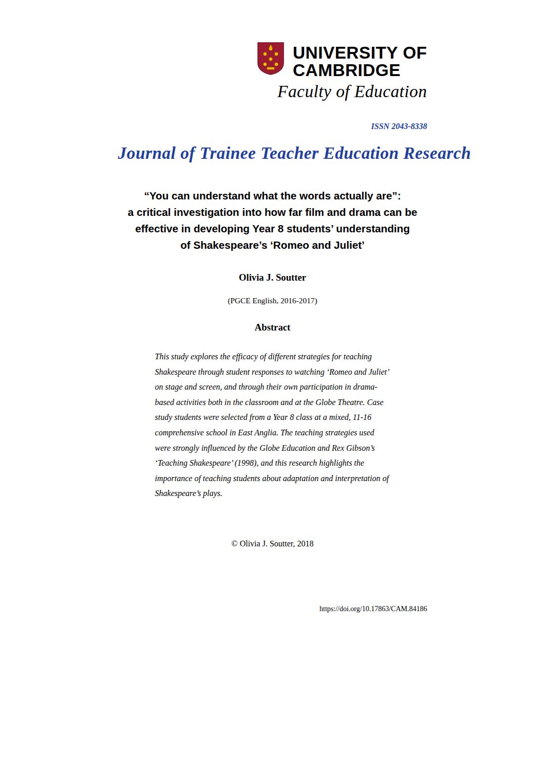UNIVERSITY OF
CAMBRIDGE
Faculty of Education
ISSN 2043-8338
Journal of Trainee Teacher Education Research
“You can understand what the words actually are”:
a critical investigation into how far film and drama can be
effective in developing Year 8 students’ understanding
of Shakespeare’s ‘Romeo and Juliet’
Olivia J. Soutter
(PGCE English, 2016-2017)
Abstract
This study explores the efficacy of different strategies for teaching Shakespeare through student responses to watching ‘Romeo and Juliet’ on stage and screen, and through their own participation in drama-based activities both in the classroom and at the Globe Theatre. Case study students were selected from a Year 8 class at a mixed, 11-16 comprehensive school in East Anglia. The teaching strategies used were strongly influenced by the Globe Education and Rex Gibson’s ‘Teaching Shakespeare’ (1998), and this research highlights the importance of teaching students about adaptation and interpretation of Shakespeare’s plays.
© Olivia J. Soutter, 2018
https://doi.org/10.17863/CAM.84186